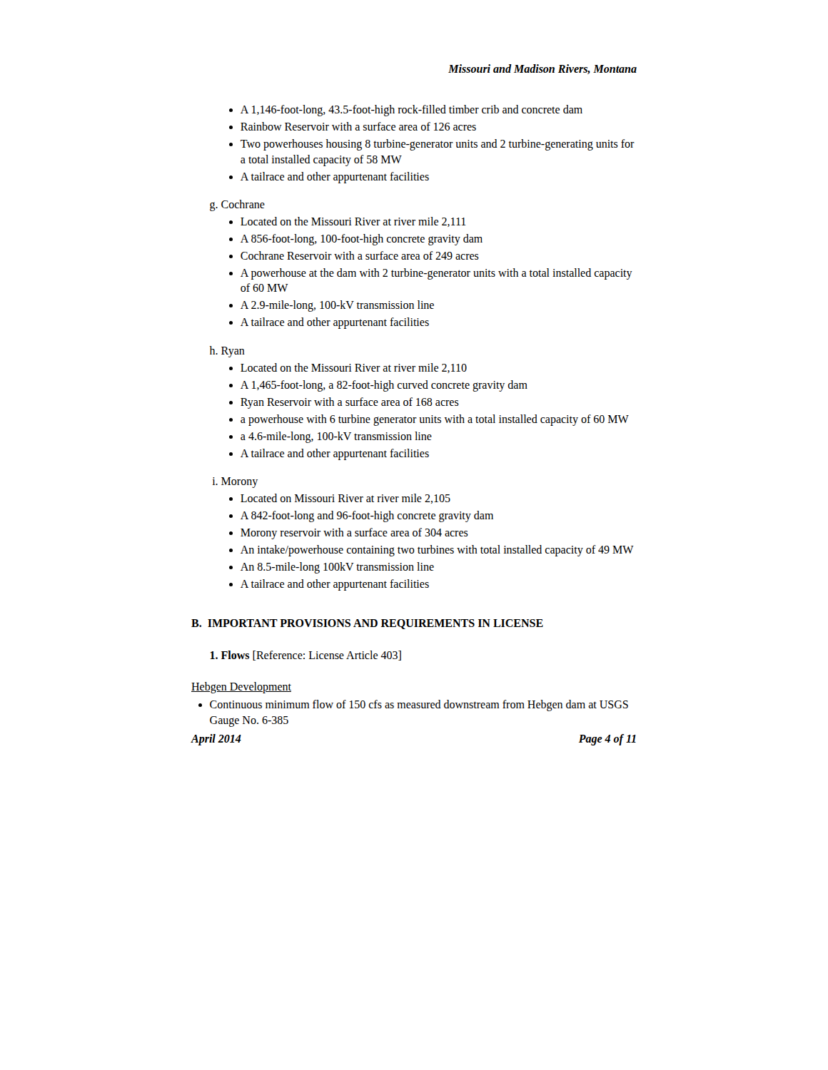Missouri and Madison Rivers, Montana
A 1,146-foot-long, 43.5-foot-high rock-filled timber crib and concrete dam
Rainbow Reservoir with a surface area of 126 acres
Two powerhouses housing 8 turbine-generator units and 2 turbine-generating units for a total installed capacity of 58 MW
A tailrace and other appurtenant facilities
Cochrane
Located on the Missouri River at river mile 2,111
A 856-foot-long, 100-foot-high concrete gravity dam
Cochrane Reservoir with a surface area of 249 acres
A powerhouse at the dam with 2 turbine-generator units with a total installed capacity of 60 MW
A 2.9-mile-long, 100-kV transmission line
A tailrace and other appurtenant facilities
Ryan
Located on the Missouri River at river mile 2,110
A 1,465-foot-long, a 82-foot-high curved concrete gravity dam
Ryan Reservoir with a surface area of 168 acres
a powerhouse with 6 turbine generator units with a total installed capacity of 60 MW
a 4.6-mile-long, 100-kV transmission line
A tailrace and other appurtenant facilities
Morony
Located on Missouri River at river mile 2,105
A 842-foot-long and 96-foot-high concrete gravity dam
Morony reservoir with a surface area of 304 acres
An intake/powerhouse containing two turbines with total installed capacity of 49 MW
An 8.5-mile-long 100kV transmission line
A tailrace and other appurtenant facilities
B. IMPORTANT PROVISIONS AND REQUIREMENTS IN LICENSE
Flows [Reference: License Article 403]
Hebgen Development
Continuous minimum flow of 150 cfs as measured downstream from Hebgen dam at USGS Gauge No. 6-385
April 2014 Page 4 of 11